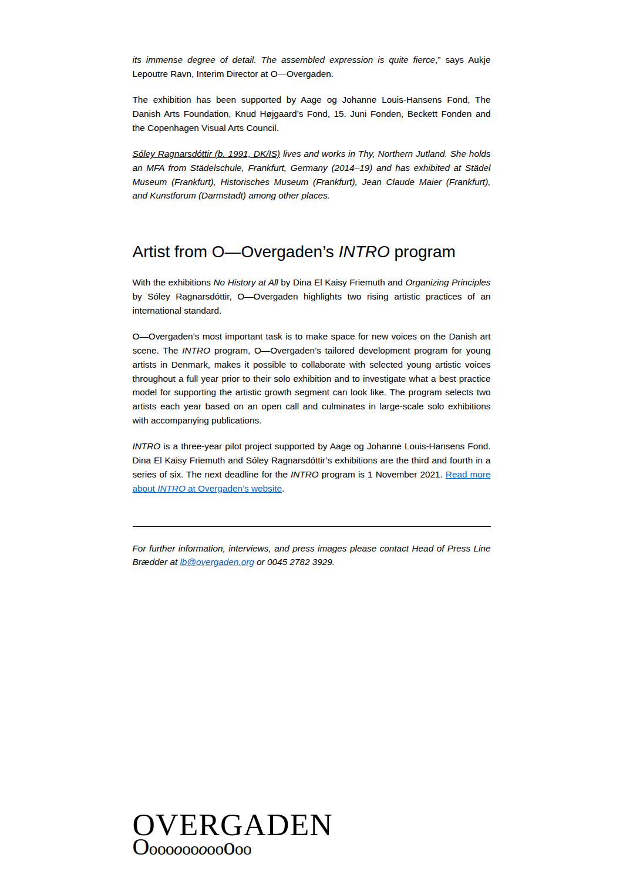its immense degree of detail. The assembled expression is quite fierce,” says Aukje Lepoutre Ravn, Interim Director at O—Overgaden.
The exhibition has been supported by Aage og Johanne Louis-Hansens Fond, The Danish Arts Foundation, Knud Højgaard’s Fond, 15. Juni Fonden, Beckett Fonden and the Copenhagen Visual Arts Council.
Sóley Ragnarsdóttir (b. 1991, DK/IS) lives and works in Thy, Northern Jutland. She holds an MFA from Städelschule, Frankfurt, Germany (2014–19) and has exhibited at Städel Museum (Frankfurt), Historisches Museum (Frankfurt), Jean Claude Maier (Frankfurt), and Kunstforum (Darmstadt) among other places.
Artist from O—Overgaden’s INTRO program
With the exhibitions No History at All by Dina El Kaisy Friemuth and Organizing Principles by Sóley Ragnarsdóttir, O—Overgaden highlights two rising artistic practices of an international standard.
O—Overgaden’s most important task is to make space for new voices on the Danish art scene. The INTRO program, O—Overgaden’s tailored development program for young artists in Denmark, makes it possible to collaborate with selected young artistic voices throughout a full year prior to their solo exhibition and to investigate what a best practice model for supporting the artistic growth segment can look like. The program selects two artists each year based on an open call and culminates in large-scale solo exhibitions with accompanying publications.
INTRO is a three-year pilot project supported by Aage og Johanne Louis-Hansens Fond. Dina El Kaisy Friemuth and Sóley Ragnarsdóttir’s exhibitions are the third and fourth in a series of six. The next deadline for the INTRO program is 1 November 2021. Read more about INTRO at Overgaden’s website.
For further information, interviews, and press images please contact Head of Press Line Brædder at lb@overgaden.org or 0045 2782 3929.
OVERGADEN
Ooooooooooooo